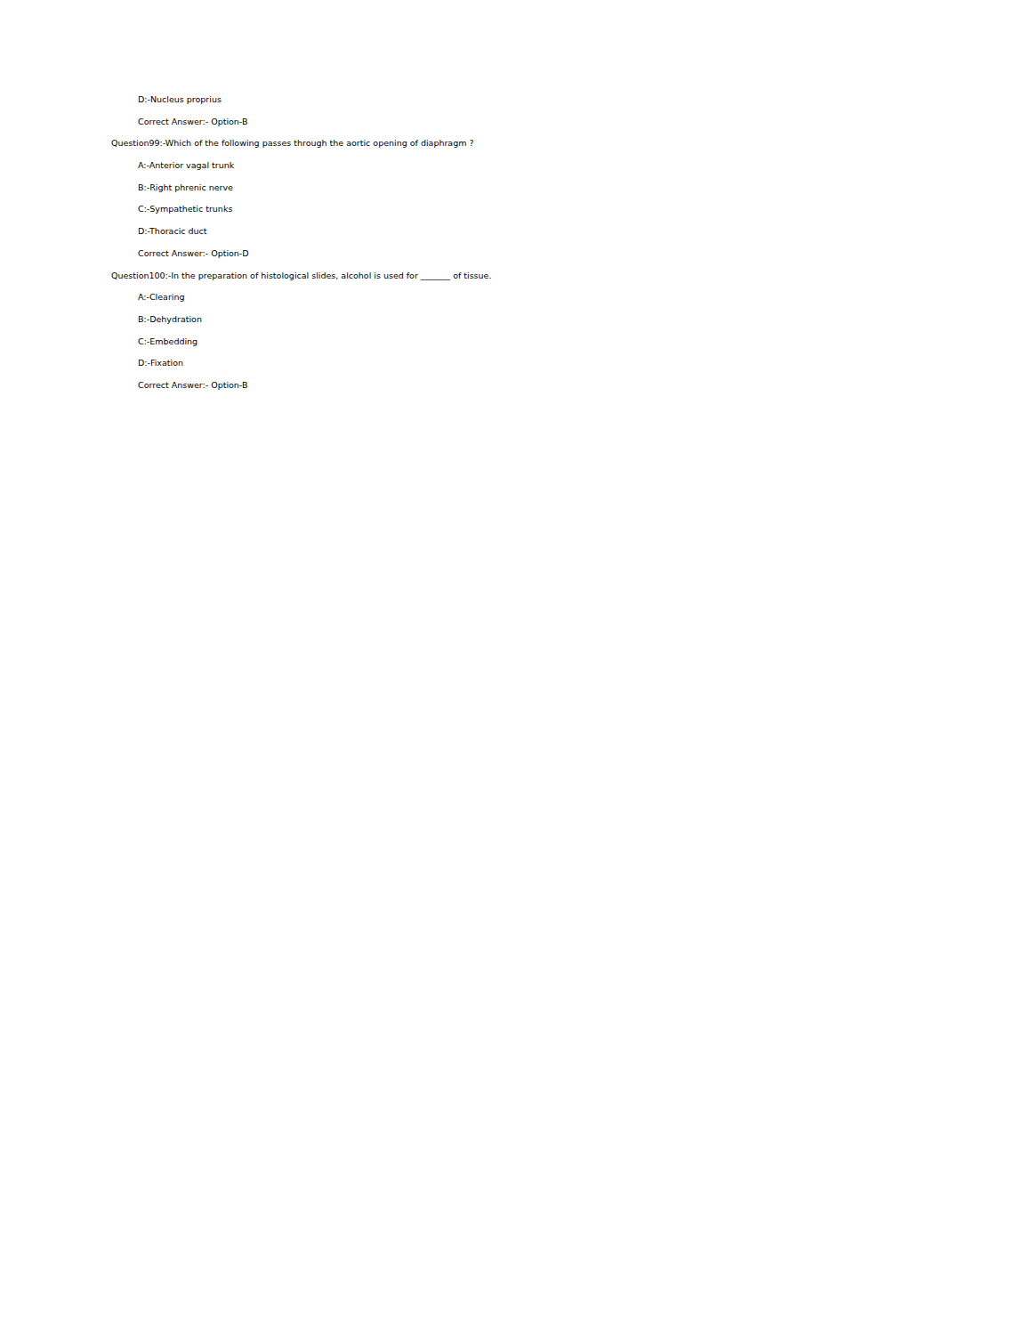D:-Nucleus proprius
Correct Answer:- Option-B
Question99:-Which of the following passes through the aortic opening of diaphragm ?
A:-Anterior vagal trunk
B:-Right phrenic nerve
C:-Sympathetic trunks
D:-Thoracic duct
Correct Answer:- Option-D
Question100:-In the preparation of histological slides, alcohol is used for _______ of tissue.
A:-Clearing
B:-Dehydration
C:-Embedding
D:-Fixation
Correct Answer:- Option-B